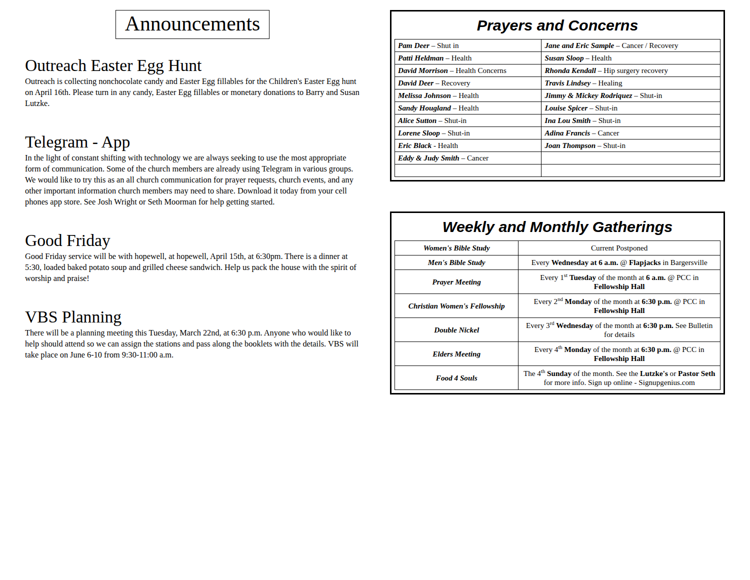Announcements
Outreach Easter Egg Hunt
Outreach is collecting nonchocolate candy and Easter Egg fillables for the Children's Easter Egg hunt on April 16th. Please turn in any candy, Easter Egg fillables or monetary donations to Barry and Susan Lutzke.
Telegram - App
In the light of constant shifting with technology we are always seeking to use the most appropriate form of communication. Some of the church members are already using Telegram in various groups. We would like to try this as an all church communication for prayer requests, church events, and any other important information church members may need to share. Download it today from your cell phones app store. See Josh Wright or Seth Moorman for help getting started.
Good Friday
Good Friday service will be with hopewell, at hopewell, April 15th, at 6:30pm. There is a dinner at 5:30, loaded baked potato soup and grilled cheese sandwich. Help us pack the house with the spirit of worship and praise!
VBS Planning
There will be a planning meeting this Tuesday, March 22nd, at 6:30 p.m. Anyone who would like to help should attend so we can assign the stations and pass along the booklets with the details. VBS will take place on June 6-10 from 9:30-11:00 a.m.
Prayers and Concerns
| Pam Deer – Shut in | Jane and Eric Sample – Cancer / Recovery |
| Patti Heldman – Health | Susan Sloop – Health |
| David Morrison – Health Concerns | Rhonda Kendall – Hip surgery recovery |
| David Deer – Recovery | Travis Lindsey – Healing |
| Melissa Johnson – Health | Jimmy & Mickey Rodriquez – Shut-in |
| Sandy Hougland – Health | Louise Spicer – Shut-in |
| Alice Sutton – Shut-in | Ina Lou Smith – Shut-in |
| Lorene Sloop – Shut-in | Adina Francis – Cancer |
| Eric Black - Health | Joan Thompson – Shut-in |
| Eddy & Judy Smith – Cancer | |
Weekly and Monthly Gatherings
| Women's Bible Study | Current Postponed |
| Men's Bible Study | Every Wednesday at 6 a.m. @ Flapjacks in Bargersville |
| Prayer Meeting | Every 1 st Tuesday of the month at 6 a.m. @ PCC in Fellowship Hall |
| Christian Women's Fellowship | Every 2 nd Monday of the month at 6:30 p.m. @ PCC in Fellowship Hall |
| Double Nickel | Every 3 rd Wednesday of the month at 6:30 p.m. See Bulletin for details |
| Elders Meeting | Every 4 th Monday of the month at 6:30 p.m. @ PCC in Fellowship Hall |
| Food 4 Souls | The 4 th Sunday of the month. See the Lutzke's or Pastor Seth for more info. Sign up online - Signupgenius.com |